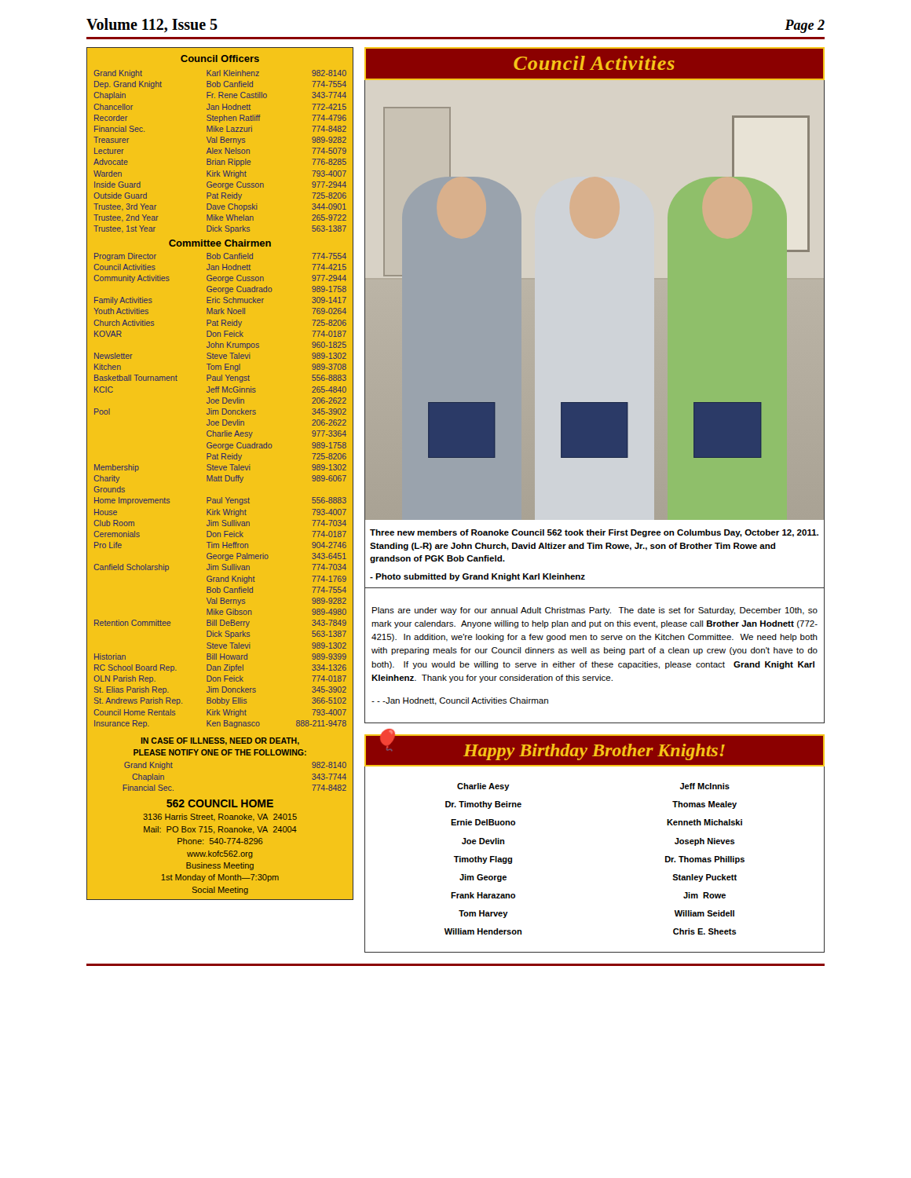Volume 112, Issue 5
Page 2
Council Officers
| Grand Knight | Karl Kleinhenz | 982-8140 |
| Dep. Grand Knight | Bob Canfield | 774-7554 |
| Chaplain | Fr. Rene Castillo | 343-7744 |
| Chancellor | Jan Hodnett | 772-4215 |
| Recorder | Stephen Ratliff | 774-4796 |
| Financial Sec. | Mike Lazzuri | 774-8482 |
| Treasurer | Val Bernys | 989-9282 |
| Lecturer | Alex Nelson | 774-5079 |
| Advocate | Brian Ripple | 776-8285 |
| Warden | Kirk Wright | 793-4007 |
| Inside Guard | George Cusson | 977-2944 |
| Outside Guard | Pat Reidy | 725-8206 |
| Trustee, 3rd Year | Dave Chopski | 344-0901 |
| Trustee, 2nd Year | Mike Whelan | 265-9722 |
| Trustee, 1st Year | Dick Sparks | 563-1387 |
Committee Chairmen
| Program Director | Bob Canfield | 774-7554 |
| Council Activities | Jan Hodnett | 774-4215 |
| Community Activities | George Cusson | 977-2944 |
| | George Cuadrado | 989-1758 |
| Family Activities | Eric Schmucker | 309-1417 |
| Youth Activities | Mark Noell | 769-0264 |
| Church Activities | Pat Reidy | 725-8206 |
| KOVAR | Don Feick | 774-0187 |
| | John Krumpos | 960-1825 |
| Newsletter | Steve Talevi | 989-1302 |
| Kitchen | Tom Engl | 989-3708 |
| Basketball Tournament | Paul Yengst | 556-8883 |
| KCIC | Jeff McGinnis | 265-4840 |
| | Joe Devlin | 206-2622 |
| Pool | Jim Donckers | 345-3902 |
| | Joe Devlin | 206-2622 |
| | Charlie Aesy | 977-3364 |
| | George Cuadrado | 989-1758 |
| | Pat Reidy | 725-8206 |
| Membership | Steve Talevi | 989-1302 |
| Charity | Matt Duffy | 989-6067 |
| Grounds | | |
| Home Improvements | Paul Yengst | 556-8883 |
| House | Kirk Wright | 793-4007 |
| Club Room | Jim Sullivan | 774-7034 |
| Ceremonials | Don Feick | 774-0187 |
| Pro Life | Tim Heffron | 904-2746 |
| | George Palmerio | 343-6451 |
| Canfield Scholarship | Jim Sullivan | 774-7034 |
| | Grand Knight | 774-1769 |
| | Bob Canfield | 774-7554 |
| | Val Bernys | 989-9282 |
| | Mike Gibson | 989-4980 |
| Retention Committee | Bill DeBerry | 343-7849 |
| | Dick Sparks | 563-1387 |
| | Steve Talevi | 989-1302 |
| Historian | Bill Howard | 989-9399 |
| RC School Board Rep. | Dan Zipfel | 334-1326 |
| OLN Parish Rep. | Don Feick | 774-0187 |
| St. Elias Parish Rep. | Jim Donckers | 345-3902 |
| St. Andrews Parish Rep. | Bobby Ellis | 366-5102 |
| Council Home Rentals | Kirk Wright | 793-4007 |
| Insurance Rep. | Ken Bagnasco | 888-211-9478 |
IN CASE OF ILLNESS, NEED OR DEATH,
PLEASE NOTIFY ONE OF THE FOLLOWING:
| Grand Knight | | 982-8140 |
| Chaplain | | 343-7744 |
| Financial Sec. | | 774-8482 |
562 COUNCIL HOME
3136 Harris Street, Roanoke, VA 24015
Mail: PO Box 715, Roanoke, VA 24004
Phone: 540-774-8296
www.kofc562.org
Business Meeting
1st Monday of Month—7:30pm
Social Meeting
Council Activities
Three new members of Roanoke Council 562 took their First Degree on Columbus Day, October 12, 2011. Standing (L-R) are John Church, David Altizer and Tim Rowe, Jr., son of Brother Tim Rowe and grandson of PGK Bob Canfield.
- Photo submitted by Grand Knight Karl Kleinhenz
Plans are under way for our annual Adult Christmas Party. The date is set for Saturday, December 10th, so mark your calendars. Anyone willing to help plan and put on this event, please call Brother Jan Hodnett (772-4215). In addition, we're looking for a few good men to serve on the Kitchen Committee. We need help both with preparing meals for our Council dinners as well as being part of a clean up crew (you don't have to do both). If you would be willing to serve in either of these capacities, please contact Grand Knight Karl Kleinhenz. Thank you for your consideration of this service.
- - -Jan Hodnett, Council Activities Chairman
🎈 Happy Birthday Brother Knights!
Charlie Aesy
Dr. Timothy Beirne
Ernie DelBuono
Joe Devlin
Timothy Flagg
Jim George
Frank Harazano
Tom Harvey
William Henderson
Jeff McInnis
Thomas Mealey
Kenneth Michalski
Joseph Nieves
Dr. Thomas Phillips
Stanley Puckett
Jim Rowe
William Seidell
Chris E. Sheets